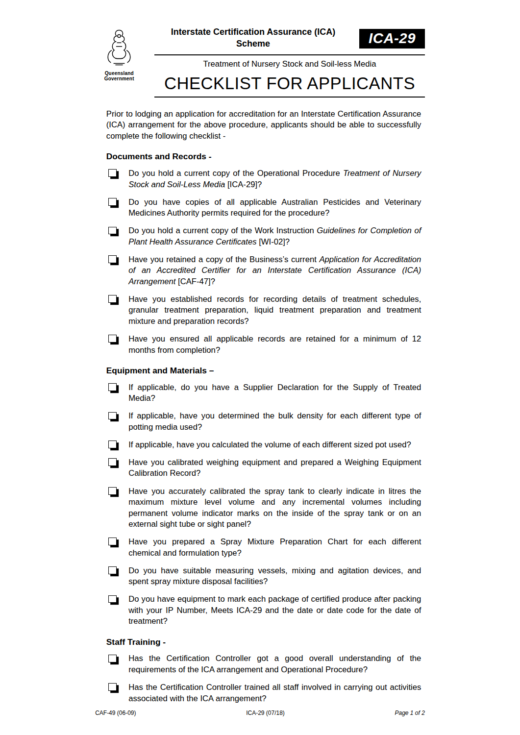Queensland Government
Interstate Certification Assurance (ICA) Scheme
ICA-29
Treatment of Nursery Stock and Soil-less Media
CHECKLIST FOR APPLICANTS
Prior to lodging an application for accreditation for an Interstate Certification Assurance (ICA) arrangement for the above procedure, applicants should be able to successfully complete the following checklist -
Documents and Records -
Do you hold a current copy of the Operational Procedure Treatment of Nursery Stock and Soil-Less Media [ICA-29]?
Do you have copies of all applicable Australian Pesticides and Veterinary Medicines Authority permits required for the procedure?
Do you hold a current copy of the Work Instruction Guidelines for Completion of Plant Health Assurance Certificates [WI-02]?
Have you retained a copy of the Business’s current Application for Accreditation of an Accredited Certifier for an Interstate Certification Assurance (ICA) Arrangement [CAF-47]?
Have you established records for recording details of treatment schedules, granular treatment preparation, liquid treatment preparation and treatment mixture and preparation records?
Have you ensured all applicable records are retained for a minimum of 12 months from completion?
Equipment and Materials –
If applicable, do you have a Supplier Declaration for the Supply of Treated Media?
If applicable, have you determined the bulk density for each different type of potting media used?
If applicable, have you calculated the volume of each different sized pot used?
Have you calibrated weighing equipment and prepared a Weighing Equipment Calibration Record?
Have you accurately calibrated the spray tank to clearly indicate in litres the maximum mixture level volume and any incremental volumes including permanent volume indicator marks on the inside of the spray tank or on an external sight tube or sight panel?
Have you prepared a Spray Mixture Preparation Chart for each different chemical and formulation type?
Do you have suitable measuring vessels, mixing and agitation devices, and spent spray mixture disposal facilities?
Do you have equipment to mark each package of certified produce after packing with your IP Number, Meets ICA-29 and the date or date code for the date of treatment?
Staff Training -
Has the Certification Controller got a good overall understanding of the requirements of the ICA arrangement and Operational Procedure?
Has the Certification Controller trained all staff involved in carrying out activities associated with the ICA arrangement?
CAF-49 (06-09)
ICA-29 (07/18)
Page 1 of 2